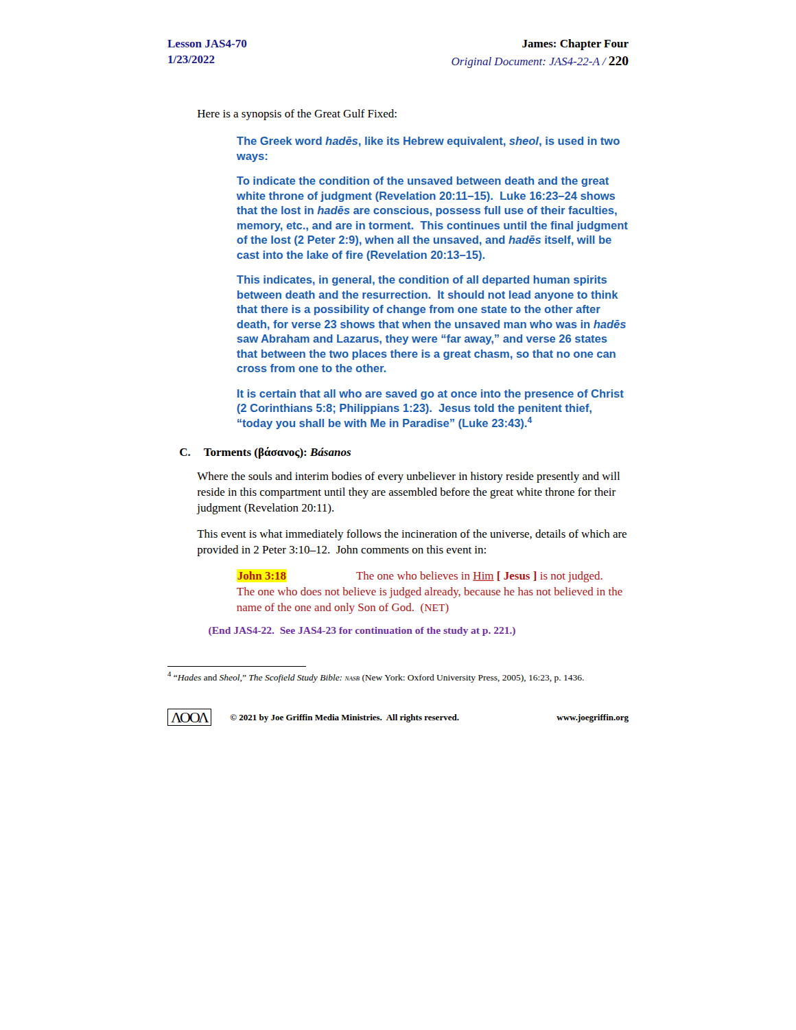| Lesson JAS4-70 1/23/2022 | James: Chapter Four Original Document: JAS4-22-A / 220 |
Here is a synopsis of the Great Gulf Fixed:
The Greek word hadēs, like its Hebrew equivalent, sheol, is used in two ways:
To indicate the condition of the unsaved between death and the great white throne of judgment (Revelation 20:11–15). Luke 16:23–24 shows that the lost in hadēs are conscious, possess full use of their faculties, memory, etc., and are in torment. This continues until the final judgment of the lost (2 Peter 2:9), when all the unsaved, and hadēs itself, will be cast into the lake of fire (Revelation 20:13–15).
This indicates, in general, the condition of all departed human spirits between death and the resurrection. It should not lead anyone to think that there is a possibility of change from one state to the other after death, for verse 23 shows that when the unsaved man who was in hadēs saw Abraham and Lazarus, they were “far away,” and verse 26 states that between the two places there is a great chasm, so that no one can cross from one to the other.
It is certain that all who are saved go at once into the presence of Christ (2 Corinthians 5:8; Philippians 1:23). Jesus told the penitent thief, “today you shall be with Me in Paradise” (Luke 23:43).4
C.
Torments (βάσανος): Básanos
Where the souls and interim bodies of every unbeliever in history reside presently and will reside in this compartment until they are assembled before the great white throne for their judgment (Revelation 20:11).
This event is what immediately follows the incineration of the universe, details of which are provided in 2 Peter 3:10–12. John comments on this event in:
John 3:18 The one who believes in Him [ Jesus ] is not judged. The one who does not believe is judged already, because he has not believed in the name of the one and only Son of God. (NET)
(End JAS4-22. See JAS4-23 for continuation of the study at p. 221.)
4 “Hades and Sheol,” The Scofield Study Bible: nasb (New York: Oxford University Press, 2005), 16:23, p. 1436.
| ΛΟΟΛ | © 2021 by Joe Griffin Media Ministries. All rights reserved. | www.joegriffin.org |